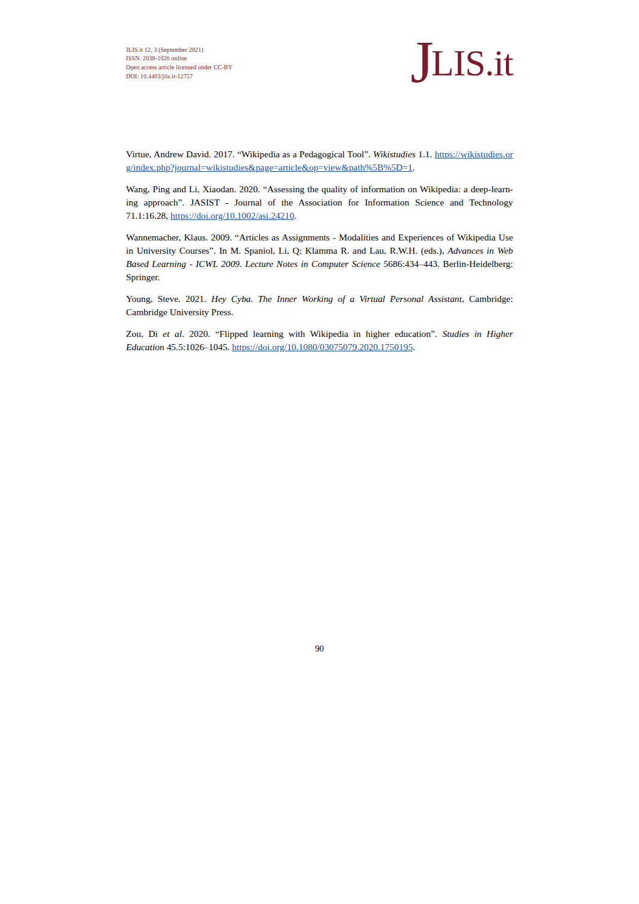JLIS.it 12, 3 (September 2021)
ISSN: 2038-1026 online
Open access article licensed under CC-BY
DOI: 10.4403/jlis.it-12757
JLIS.it
Virtue, Andrew David. 2017. “Wikipedia as a Pedagogical Tool”. Wikistudies 1.1. https://wikistudies.org/index.php?journal=wikistudies&page=article&op=view&path%5B%5D=1.
Wang, Ping and Li, Xiaodan. 2020. “Assessing the quality of information on Wikipedia: a deep-learning approach”. JASIST - Journal of the Association for Information Science and Technology 71.1:16.28, https://doi.org/10.1002/asi.24210.
Wannemacher, Klaus. 2009. “Articles as Assignments - Modalities and Experiences of Wikipedia Use in University Courses”. In M. Spaniol, Li, Q; Klamma R. and Lau, R.W.H. (eds.), Advances in Web Based Learning - ICWL 2009. Lecture Notes in Computer Science 5686:434–443. Berlin-Heidelberg: Springer.
Young, Steve. 2021. Hey Cyba. The Inner Working of a Virtual Personal Assistant, Cambridge: Cambridge University Press.
Zou, Di et al. 2020. “Flipped learning with Wikipedia in higher education”. Studies in Higher Education 45.5:1026–1045. https://doi.org/10.1080/03075079.2020.1750195.
90